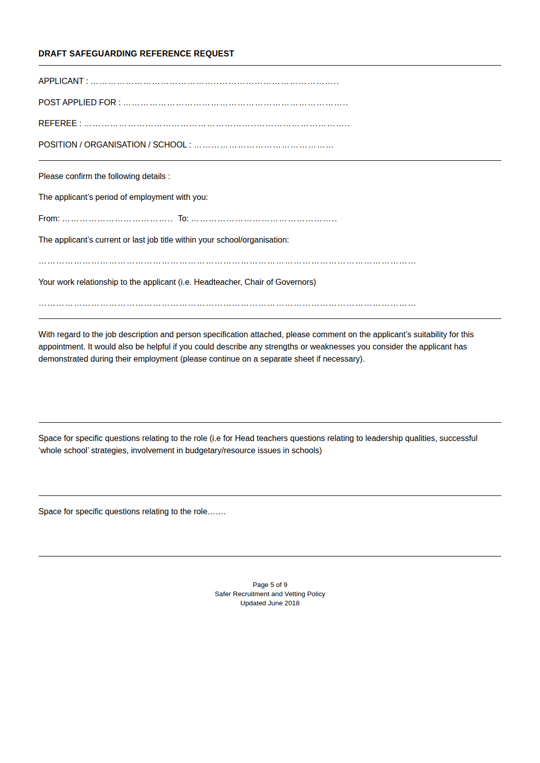DRAFT SAFEGUARDING REFERENCE REQUEST
APPLICANT : ……………………………………..…………………………………..
POST APPLIED FOR : …………………………………………………………………..
REFEREE : …………………………………………………..…………………………..
POSITION / ORGANISATION / SCHOOL : …………………………………………
Please confirm the following details :
The applicant’s period of employment with you:
From: ……………………………….. To: …………………………………………..
The applicant’s current or last job title within your school/organisation:
…………………………………………………………………………………………………………………
Your work relationship to the applicant (i.e. Headteacher, Chair of Governors)
…………………………………………………………………………………………………………………
With regard to the job description and person specification attached, please comment on the applicant’s suitability for this appointment. It would also be helpful if you could describe any strengths or weaknesses you consider the applicant has demonstrated during their employment (please continue on a separate sheet if necessary).
Space for specific questions relating to the role (i.e for Head teachers questions relating to leadership qualities, successful ‘whole school’ strategies, involvement in budgetary/resource issues in schools)
Space for specific questions relating to the role…….
Page 5 of 9
Safer Recruitment and Vetting Policy
Updated June 2018